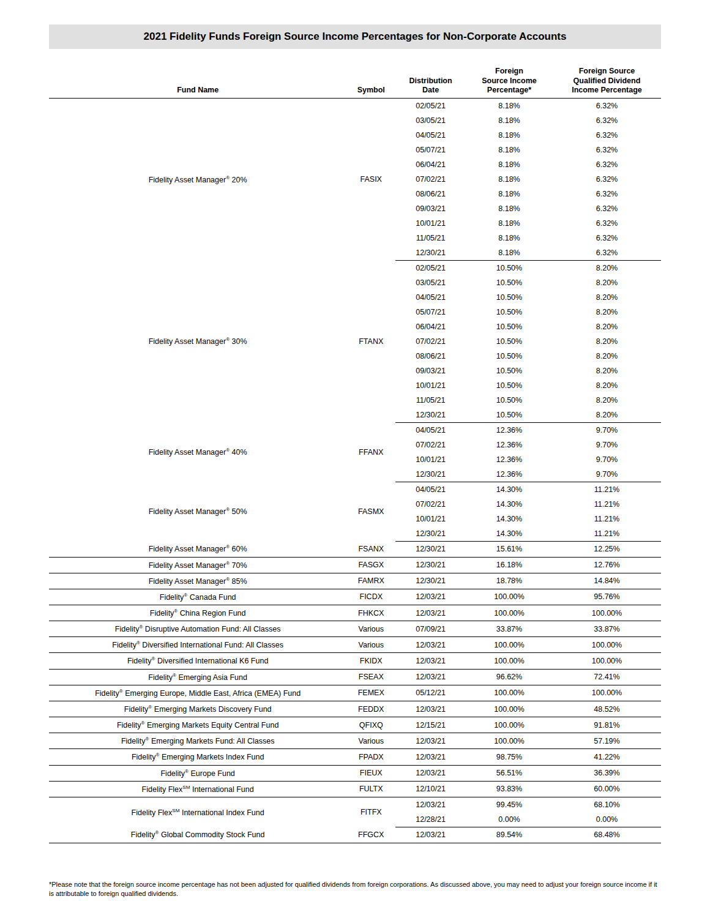2021 Fidelity Funds Foreign Source Income Percentages for Non-Corporate Accounts
| Fund Name | Symbol | Distribution Date | Foreign Source Income Percentage* | Foreign Source Qualified Dividend Income Percentage |
| --- | --- | --- | --- | --- |
| Fidelity Asset Manager ® 20% | FASIX | 02/05/21 | 8.18% | 6.32% |
| 03/05/21 | 8.18% | 6.32% |
| 04/05/21 | 8.18% | 6.32% |
| 05/07/21 | 8.18% | 6.32% |
| 06/04/21 | 8.18% | 6.32% |
| 07/02/21 | 8.18% | 6.32% |
| 08/06/21 | 8.18% | 6.32% |
| 09/03/21 | 8.18% | 6.32% |
| 10/01/21 | 8.18% | 6.32% |
| 11/05/21 | 8.18% | 6.32% |
| 12/30/21 | 8.18% | 6.32% |
| Fidelity Asset Manager ® 30% | FTANX | 02/05/21 | 10.50% | 8.20% |
| 03/05/21 | 10.50% | 8.20% |
| 04/05/21 | 10.50% | 8.20% |
| 05/07/21 | 10.50% | 8.20% |
| 06/04/21 | 10.50% | 8.20% |
| 07/02/21 | 10.50% | 8.20% |
| 08/06/21 | 10.50% | 8.20% |
| 09/03/21 | 10.50% | 8.20% |
| 10/01/21 | 10.50% | 8.20% |
| 11/05/21 | 10.50% | 8.20% |
| 12/30/21 | 10.50% | 8.20% |
| Fidelity Asset Manager ® 40% | FFANX | 04/05/21 | 12.36% | 9.70% |
| 07/02/21 | 12.36% | 9.70% |
| 10/01/21 | 12.36% | 9.70% |
| 12/30/21 | 12.36% | 9.70% |
| Fidelity Asset Manager ® 50% | FASMX | 04/05/21 | 14.30% | 11.21% |
| 07/02/21 | 14.30% | 11.21% |
| 10/01/21 | 14.30% | 11.21% |
| 12/30/21 | 14.30% | 11.21% |
| Fidelity Asset Manager ® 60% | FSANX | 12/30/21 | 15.61% | 12.25% |
| Fidelity Asset Manager ® 70% | FASGX | 12/30/21 | 16.18% | 12.76% |
| Fidelity Asset Manager ® 85% | FAMRX | 12/30/21 | 18.78% | 14.84% |
| Fidelity ® Canada Fund | FICDX | 12/03/21 | 100.00% | 95.76% |
| Fidelity ® China Region Fund | FHKCX | 12/03/21 | 100.00% | 100.00% |
| Fidelity ® Disruptive Automation Fund: All Classes | Various | 07/09/21 | 33.87% | 33.87% |
| Fidelity ® Diversified International Fund: All Classes | Various | 12/03/21 | 100.00% | 100.00% |
| Fidelity ® Diversified International K6 Fund | FKIDX | 12/03/21 | 100.00% | 100.00% |
| Fidelity ® Emerging Asia Fund | FSEAX | 12/03/21 | 96.62% | 72.41% |
| Fidelity ® Emerging Europe, Middle East, Africa (EMEA) Fund | FEMEX | 05/12/21 | 100.00% | 100.00% |
| Fidelity ® Emerging Markets Discovery Fund | FEDDX | 12/03/21 | 100.00% | 48.52% |
| Fidelity ® Emerging Markets Equity Central Fund | QFIXQ | 12/15/21 | 100.00% | 91.81% |
| Fidelity ® Emerging Markets Fund: All Classes | Various | 12/03/21 | 100.00% | 57.19% |
| Fidelity ® Emerging Markets Index Fund | FPADX | 12/03/21 | 98.75% | 41.22% |
| Fidelity ® Europe Fund | FIEUX | 12/03/21 | 56.51% | 36.39% |
| Fidelity Flex SM International Fund | FULTX | 12/10/21 | 93.83% | 60.00% |
| Fidelity Flex SM International Index Fund | FITFX | 12/03/21 | 99.45% | 68.10% |
| 12/28/21 | 0.00% | 0.00% |
| Fidelity ® Global Commodity Stock Fund | FFGCX | 12/03/21 | 89.54% | 68.48% |
*Please note that the foreign source income percentage has not been adjusted for qualified dividends from foreign corporations. As discussed above, you may need to adjust your foreign source income if it is attributable to foreign qualified dividends.